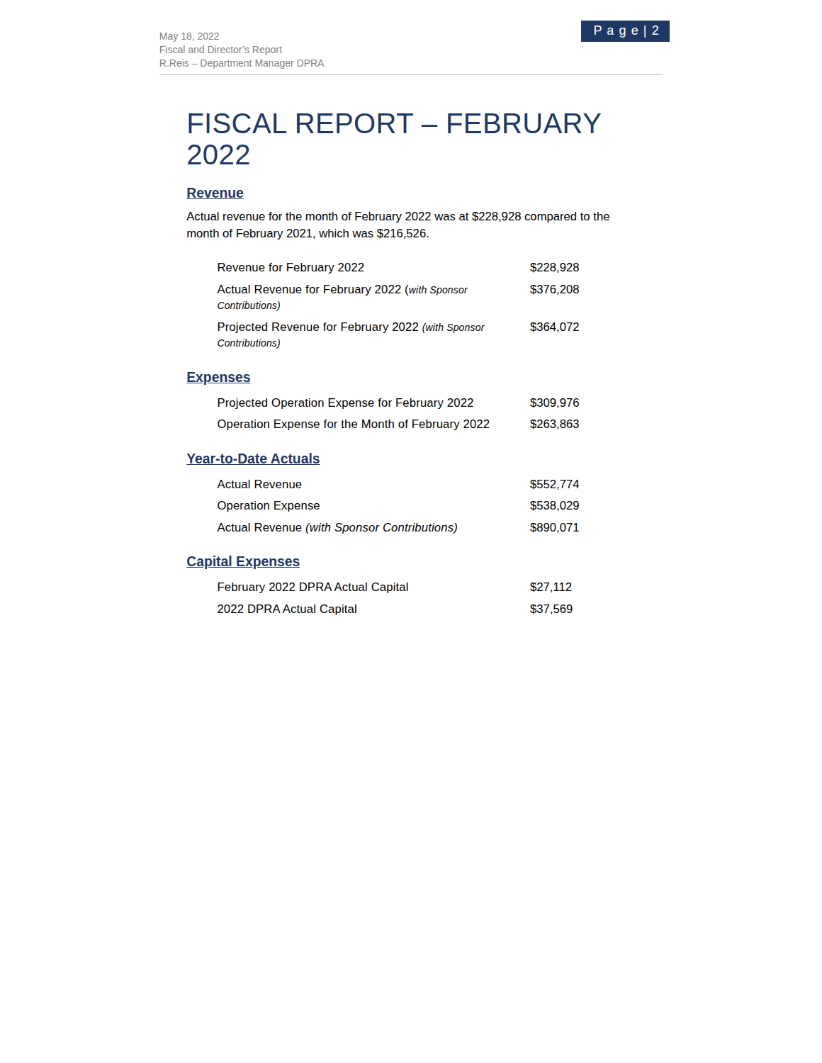P a g e | 2
May 18, 2022
Fiscal and Director’s Report
R.Reis – Department Manager DPRA
FISCAL REPORT – FEBRUARY 2022
Revenue
Actual revenue for the month of February 2022 was at $228,928 compared to the month of February 2021, which was $216,526.
| Revenue for February 2022 | $228,928 |
| Actual Revenue for February 2022 ( with Sponsor Contributions) | $376,208 |
| Projected Revenue for February 2022 (with Sponsor Contributions) | $364,072 |
Expenses
| Projected Operation Expense for February 2022 | $309,976 |
| Operation Expense for the Month of February 2022 | $263,863 |
Year-to-Date Actuals
| Actual Revenue | $552,774 |
| Operation Expense | $538,029 |
| Actual Revenue (with Sponsor Contributions) | $890,071 |
Capital Expenses
| February 2022 DPRA Actual Capital | $27,112 |
| 2022 DPRA Actual Capital | $37,569 |